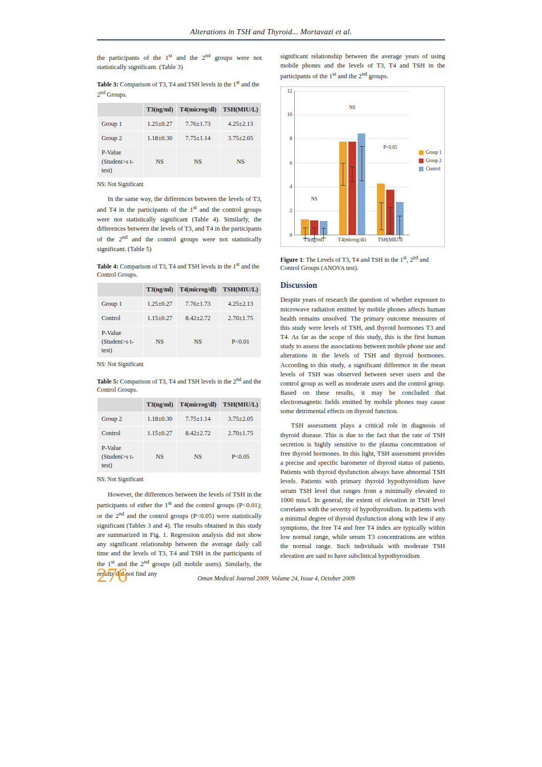Alterations in TSH and Thyroid... Mortavazi et al.
the participants of the 1st and the 2nd groups were not statistically significant. (Table 3)
Table 3: Comparison of T3, T4 and TSH levels in the 1st and the 2nd Groups.
| | T3(ng/ml) | T4(microg/dl) | TSH(MIU/L) |
| --- | --- | --- | --- |
| Group 1 | 1.25±0.27 | 7.76±1.73 | 4.25±2.13 |
| Group 2 | 1.18±0.30 | 7.75±1.14 | 3.75±2.05 |
| P-Value (Student>s t-test) | NS | NS | NS |
NS: Not Significant
In the same way, the differences between the levels of T3, and T4 in the participants of the 1st and the control groups were not statistically significant (Table 4). Similarly, the differences between the levels of T3, and T4 in the participants of the 2nd and the control groups were not statistically significant. (Table 5)
Table 4: Comparison of T3, T4 and TSH levels in the 1st and the Control Groups.
| | T3(ng/ml) | T4(microg/dl) | TSH(MIU/L) |
| --- | --- | --- | --- |
| Group 1 | 1.25±0.27 | 7.76±1.73 | 4.25±2.13 |
| Control | 1.15±0.27 | 8.42±2.72 | 2.70±1.75 |
| P-Value (Student>s t-test) | NS | NS | P<0.01 |
NS: Not Significant
Table 5: Comparison of T3, T4 and TSH levels in the 2nd and the Control Groups.
| | T3(ng/ml) | T4(microg/dl) | TSH(MIU/L) |
| --- | --- | --- | --- |
| Group 2 | 1.18±0.30 | 7.75±1.14 | 3.75±2.05 |
| Control | 1.15±0.27 | 8.42±2.72 | 2.70±1.75 |
| P-Value (Student>s t-test) | NS | NS | P<0.05 |
NS: Not Significant
However, the differences between the levels of TSH in the participants of either the 1st and the control groups (P<0.01); or the 2nd and the control groups (P<0.05) were statistically significant (Tables 3 and 4). The results obtained in this study are summarized in Fig. 1. Regression analysis did not show any significant relationship between the average daily call time and the levels of T3, T4 and TSH in the participants of the 1st and the 2nd groups (all mobile users). Similarly, the results did not find any
significant relationship between the average years of using mobile phones and the levels of T3, T4 and TSH in the participants of the 1st and the 2nd groups.
12 10 8 6 4 2 0
NS
NS
P<0.05
T3(ng/ml) T4(microg/dl) TSH(MIU/l)
Group 1
Group 2
Control
Figure 1: The Levels of T3, T4 and TSH in the 1st, 2nd and Control Groups (ANOVA test).
Discussion
Despite years of research the question of whether exposure to microwave radiation emitted by mobile phones affects human health remains unsolved. The primary outcome measures of this study were levels of TSH, and thyroid hormones T3 and T4. As far as the scope of this study, this is the first human study to assess the associations between mobile phone use and alterations in the levels of TSH and thyroid hormones. According to this study, a significant difference in the mean levels of TSH was observed between sever users and the control group as well as moderate users and the control group. Based on these results, it may be concluded that electromagnetic fields emitted by mobile phones may cause some detrimental effects on thyroid function.
TSH assessment plays a critical role in diagnosis of thyroid disease. This is due to the fact that the rate of TSH secretion is highly sensitive to the plasma concentration of free thyroid hormones. In this light, TSH assessment provides a precise and specific barometer of thyroid status of patients. Patients with thyroid dysfunction always have abnormal TSH levels. Patients with primary thyroid hypothyroidism have serum TSH level that ranges from a minimally elevated to 1000 miu/l. In general, the extent of elevation in TSH level correlates with the severity of hypothyroidism. In patients with a minimal degree of thyroid dysfunction along with few if any symptoms, the free T4 and free T4 index are typically within low normal range, while serum T3 concentrations are within the normal range. Such individuals with moderate TSH elevation are said to have subclinical hypothyroidism
276
Oman Medical Journal 2009, Volume 24, Issue 4, October 2009